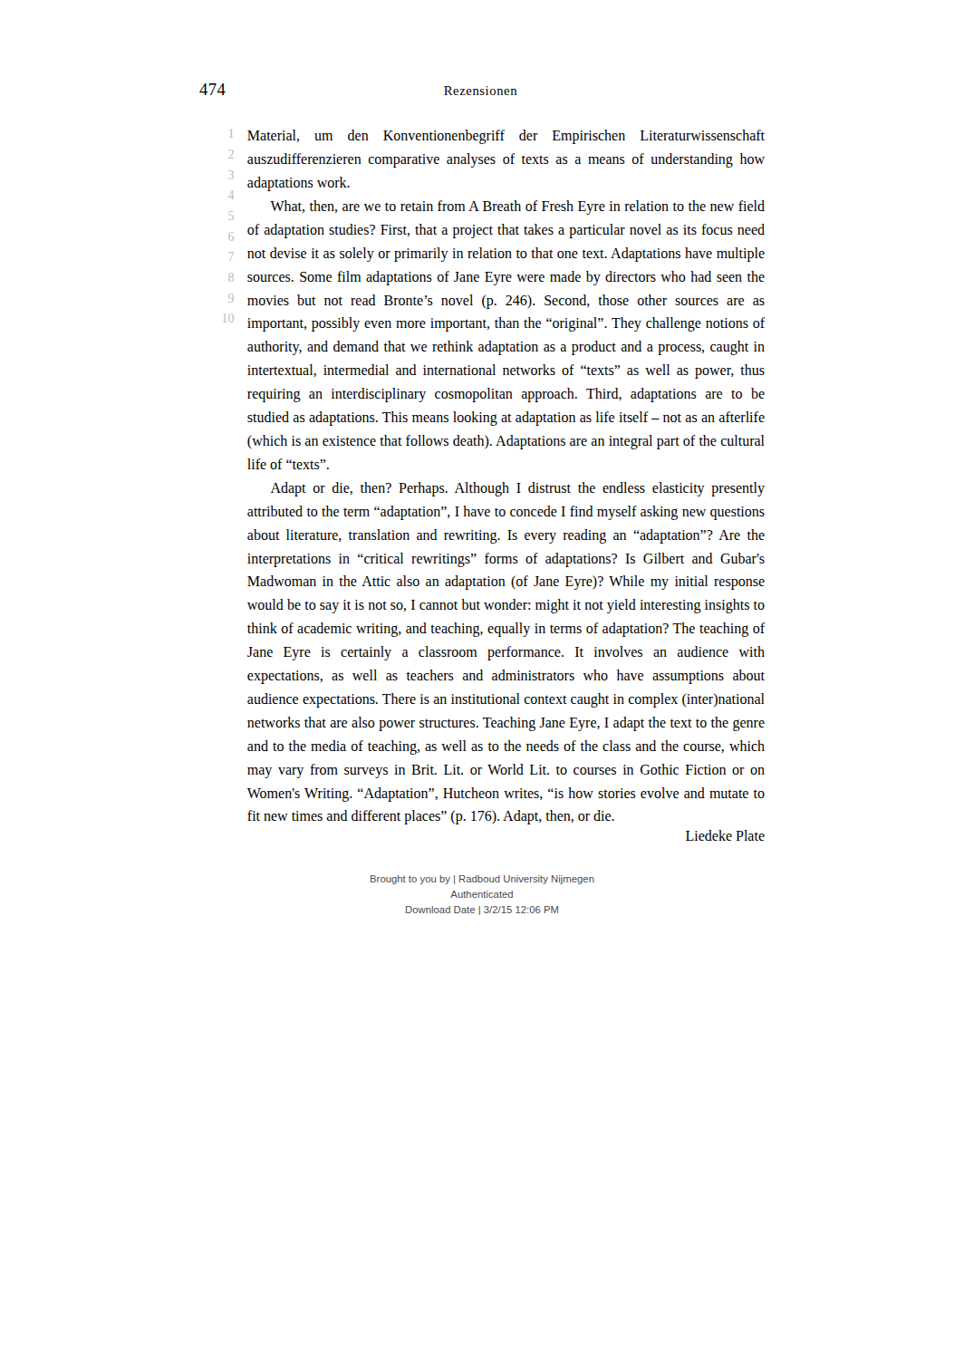474
Rezensionen
1 2 3 4 5 6 7 8 9 10
Material, um den Konventionenbegriff der Empirischen Literaturwissenschaft auszudifferenzieren comparative analyses of texts as a means of understanding how adaptations work.
What, then, are we to retain from A Breath of Fresh Eyre in relation to the new field of adaptation studies? First, that a project that takes a particular novel as its focus need not devise it as solely or primarily in relation to that one text. Adaptations have multiple sources. Some film adaptations of Jane Eyre were made by directors who had seen the movies but not read Bronte’s novel (p. 246). Second, those other sources are as important, possibly even more important, than the “original”. They challenge notions of authority, and demand that we rethink adaptation as a product and a process, caught in intertextual, intermedial and in­ternational networks of “texts” as well as power, thus requiring an interdisciplinary cosmo­politan approach. Third, adaptations are to be studied as adaptations. This means looking at adaptation as life itself – not as an afterlife (which is an existence that follows death). Adaptations are an integral part of the cultural life of “texts”.
Adapt or die, then? Perhaps. Although I distrust the endless elasticity presently attributed to the term “adaptation”, I have to concede I find myself asking new questions about lite­rature, translation and rewriting. Is every reading an “adaptation”? Are the interpretations in “critical rewritings” forms of adaptations? Is Gilbert and Gubar's Madwoman in the Attic also an adaptation (of Jane Eyre)? While my initial response would be to say it is not so, I cannot but wonder: might it not yield interesting insights to think of academic writing, and teaching, equally in terms of adaptation? The teaching of Jane Eyre is certainly a classroom perfor­mance. It involves an audience with expectations, as well as teachers and administrators who have assumptions about audience expectations. There is an institutional context caught in complex (inter)national networks that are also power structures. Teaching Jane Eyre, I adapt the text to the genre and to the media of teaching, as well as to the needs of the class and the course, which may vary from surveys in Brit. Lit. or World Lit. to courses in Gothic Fiction or on Women's Writing. “Adaptation”, Hutcheon writes, “is how stories evolve and mutate to fit new times and different places” (p. 176). Adapt, then, or die.
Liedeke Plate
Brought to you by | Radboud University Nijmegen
Authenticated
Download Date | 3/2/15 12:06 PM